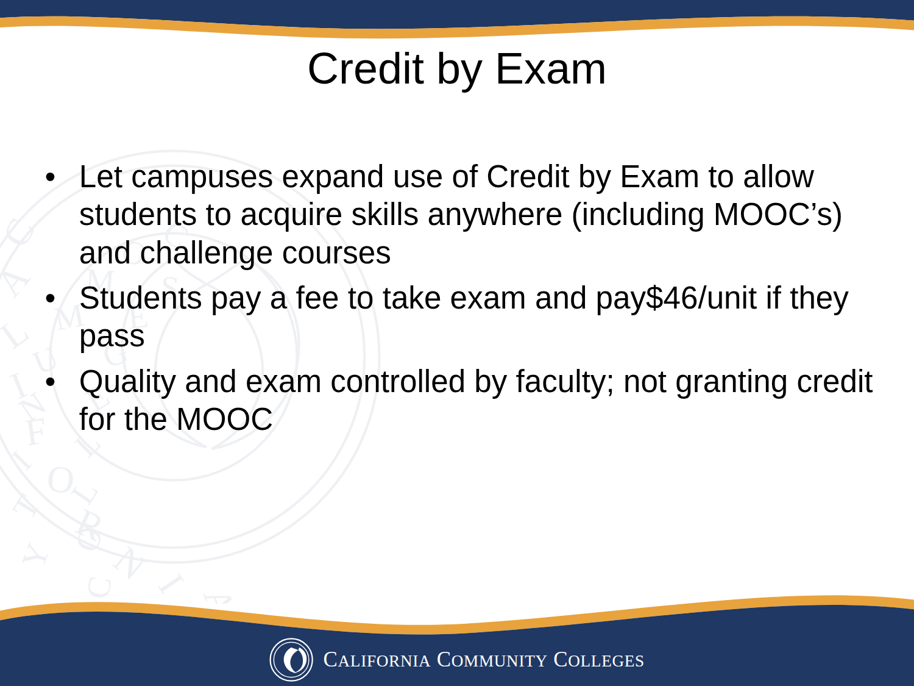C A L I F O R N I A Y T I N U M M O C C O L L E G E S
Credit by Exam
Let campuses expand use of Credit by Exam to allow students to acquire skills anywhere (including MOOC’s) and challenge courses
Students pay a fee to take exam and pay$46/unit if they pass
Quality and exam controlled by faculty; not granting credit for the MOOC
CALIFORNIA COMMUNITY COLLEGES